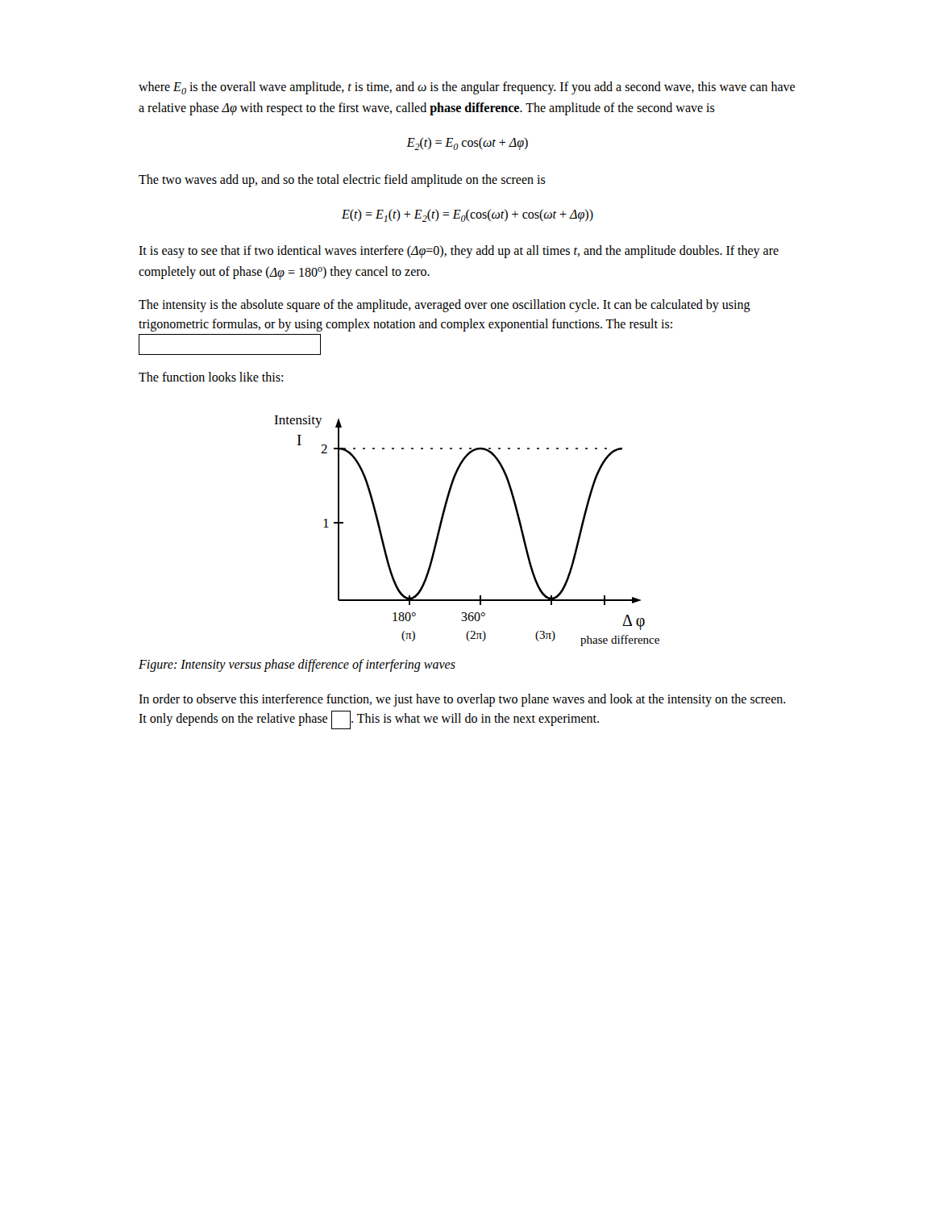where E0 is the overall wave amplitude, t is time, and ω is the angular frequency. If you add a second wave, this wave can have a relative phase Δφ with respect to the first wave, called phase difference. The amplitude of the second wave is
E2(t) = E0 cos(ωt + Δφ)
The two waves add up, and so the total electric field amplitude on the screen is
E(t) = E1(t) + E2(t) = E0(cos(ωt) + cos(ωt + Δφ))
It is easy to see that if two identical waves interfere (Δφ=0), they add up at all times t, and the amplitude doubles. If they are completely out of phase (Δφ = 180o) they cancel to zero.
The intensity is the absolute square of the amplitude, averaged over one oscillation cycle. It can be calculated by using trigonometric formulas, or by using complex notation and complex exponential functions. The result is:
The function looks like this:
Intensity I 2 1 180° (π) 360° (2π) (3π) Δ φ phase difference
Figure: Intensity versus phase difference of interfering waves
In order to observe this interference function, we just have to overlap two plane waves and look at the intensity on the screen. It only depends on the relative phase . This is what we will do in the next experiment.